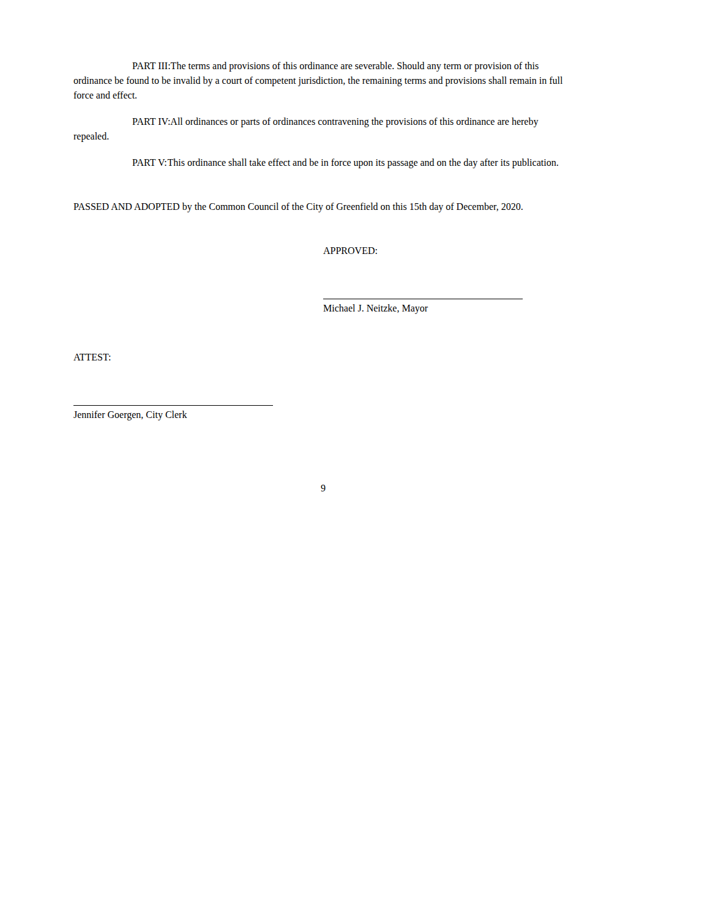PART III: The terms and provisions of this ordinance are severable. Should any term or provision of this ordinance be found to be invalid by a court of competent jurisdiction, the remaining terms and provisions shall remain in full force and effect.
PART IV: All ordinances or parts of ordinances contravening the provisions of this ordinance are hereby repealed.
PART V: This ordinance shall take effect and be in force upon its passage and on the day after its publication.
PASSED AND ADOPTED by the Common Council of the City of Greenfield on this 15th day of December, 2020.
APPROVED:
Michael J. Neitzke, Mayor
ATTEST:
Jennifer Goergen, City Clerk
9